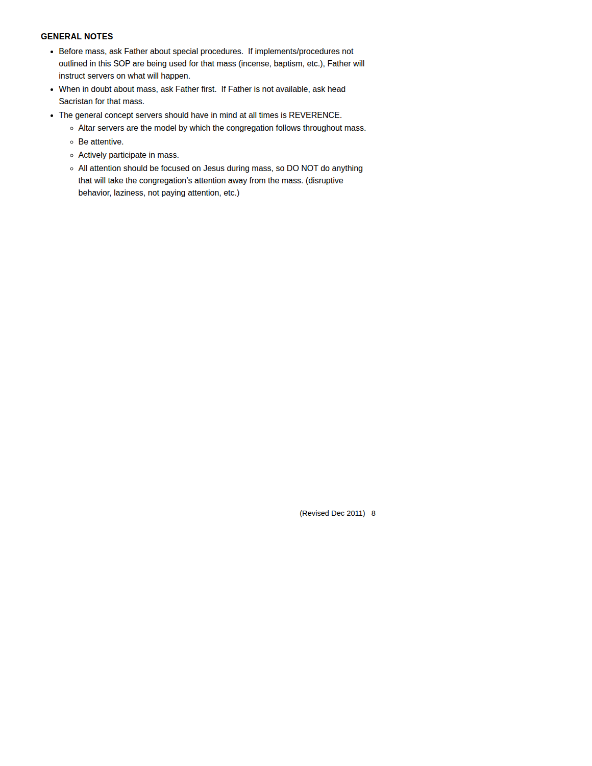GENERAL NOTES
Before mass, ask Father about special procedures. If implements/procedures not outlined in this SOP are being used for that mass (incense, baptism, etc.), Father will instruct servers on what will happen.
When in doubt about mass, ask Father first. If Father is not available, ask head Sacristan for that mass.
The general concept servers should have in mind at all times is REVERENCE.
Altar servers are the model by which the congregation follows throughout mass.
Be attentive.
Actively participate in mass.
All attention should be focused on Jesus during mass, so DO NOT do anything that will take the congregation’s attention away from the mass. (disruptive behavior, laziness, not paying attention, etc.)
(Revised Dec 2011) 8